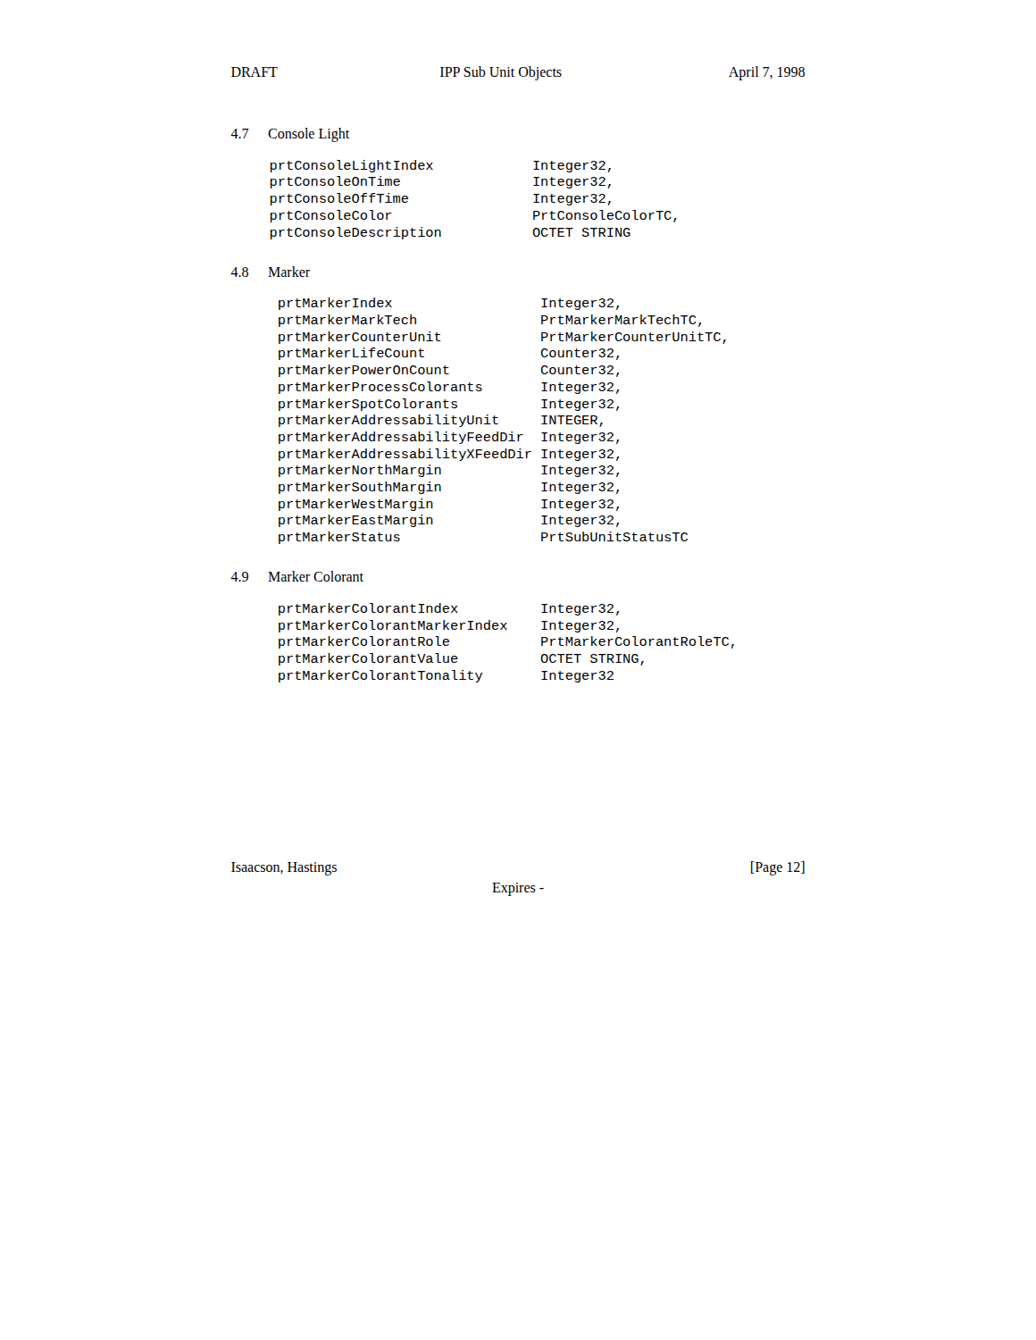DRAFT
IPP Sub Unit Objects
April 7, 1998
4.7
Console Light
prtConsoleLightIndex            Integer32,
prtConsoleOnTime                Integer32,
prtConsoleOffTime               Integer32,
prtConsoleColor                 PrtConsoleColorTC,
prtConsoleDescription           OCTET STRING
4.8
Marker
 prtMarkerIndex                  Integer32,
 prtMarkerMarkTech               PrtMarkerMarkTechTC,
 prtMarkerCounterUnit            PrtMarkerCounterUnitTC,
 prtMarkerLifeCount              Counter32,
 prtMarkerPowerOnCount           Counter32,
 prtMarkerProcessColorants       Integer32,
 prtMarkerSpotColorants          Integer32,
 prtMarkerAddressabilityUnit     INTEGER,
 prtMarkerAddressabilityFeedDir  Integer32,
 prtMarkerAddressabilityXFeedDir Integer32,
 prtMarkerNorthMargin            Integer32,
 prtMarkerSouthMargin            Integer32,
 prtMarkerWestMargin             Integer32,
 prtMarkerEastMargin             Integer32,
 prtMarkerStatus                 PrtSubUnitStatusTC
4.9
Marker Colorant
 prtMarkerColorantIndex          Integer32,
 prtMarkerColorantMarkerIndex    Integer32,
 prtMarkerColorantRole           PrtMarkerColorantRoleTC,
 prtMarkerColorantValue          OCTET STRING,
 prtMarkerColorantTonality       Integer32
Isaacson, Hastings [Page 12]
Expires -